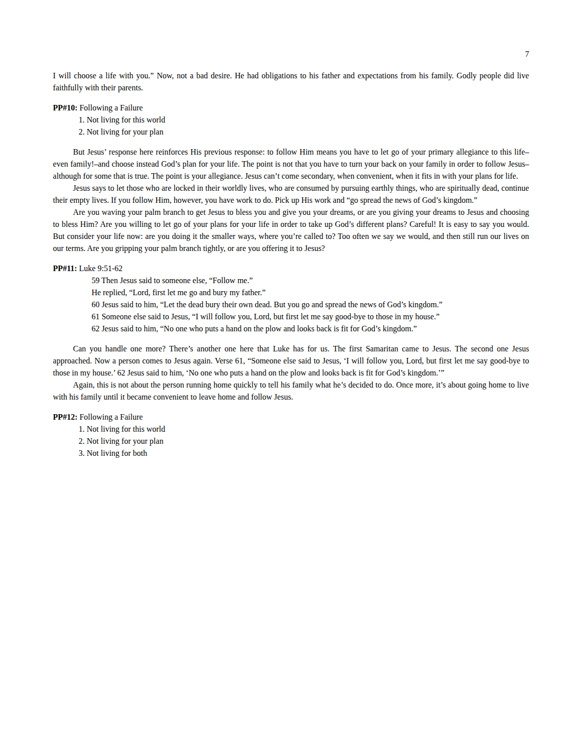7
I will choose a life with you.” Now, not a bad desire. He had obligations to his father and expectations from his family. Godly people did live faithfully with their parents.
PP#10: Following a Failure
1. Not living for this world
2. Not living for your plan
But Jesus’ response here reinforces His previous response: to follow Him means you have to let go of your primary allegiance to this life–even family!–and choose instead God’s plan for your life. The point is not that you have to turn your back on your family in order to follow Jesus–although for some that is true. The point is your allegiance. Jesus can’t come secondary, when convenient, when it fits in with your plans for life.
Jesus says to let those who are locked in their worldly lives, who are consumed by pursuing earthly things, who are spiritually dead, continue their empty lives. If you follow Him, however, you have work to do. Pick up His work and “go spread the news of God’s kingdom.”
Are you waving your palm branch to get Jesus to bless you and give you your dreams, or are you giving your dreams to Jesus and choosing to bless Him? Are you willing to let go of your plans for your life in order to take up God’s different plans? Careful! It is easy to say you would. But consider your life now: are you doing it the smaller ways, where you’re called to? Too often we say we would, and then still run our lives on our terms. Are you gripping your palm branch tightly, or are you offering it to Jesus?
PP#11: Luke 9:51-62
59 Then Jesus said to someone else, “Follow me.”
He replied, “Lord, first let me go and bury my father.”
60 Jesus said to him, “Let the dead bury their own dead. But you go and spread the news of God’s kingdom.”
61 Someone else said to Jesus, “I will follow you, Lord, but first let me say good-bye to those in my house.”
62 Jesus said to him, “No one who puts a hand on the plow and looks back is fit for God’s kingdom.”
Can you handle one more? There’s another one here that Luke has for us. The first Samaritan came to Jesus. The second one Jesus approached. Now a person comes to Jesus again. Verse 61, “Someone else said to Jesus, ‘I will follow you, Lord, but first let me say good-bye to those in my house.’ 62 Jesus said to him, ‘No one who puts a hand on the plow and looks back is fit for God’s kingdom.’”
Again, this is not about the person running home quickly to tell his family what he’s decided to do. Once more, it’s about going home to live with his family until it became convenient to leave home and follow Jesus.
PP#12: Following a Failure
1. Not living for this world
2. Not living for your plan
3. Not living for both